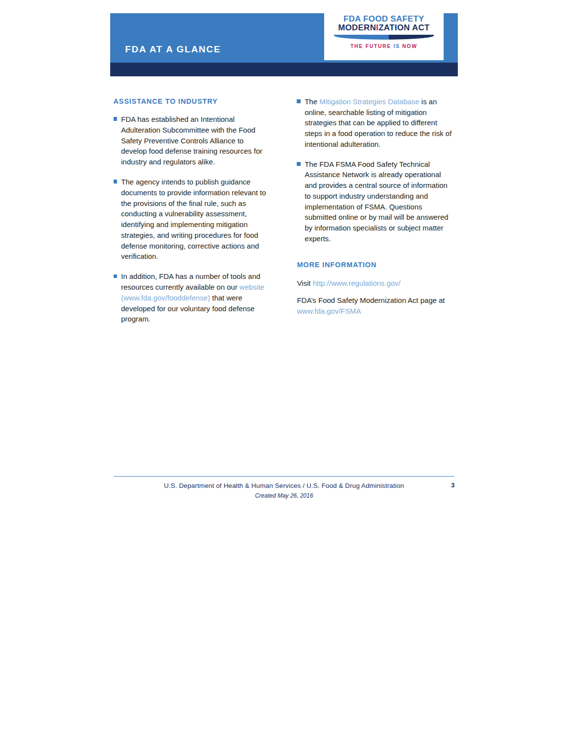FDA at a Glance
FDA FOOD SAFETY
MODERNIZATION ACT
THE FUTURE IS NOW
Assistance to Industry
FDA has established an Intentional Adulteration Subcommittee with the Food Safety Preventive Controls Alliance to develop food defense training resources for industry and regulators alike.
The agency intends to publish guidance documents to provide information relevant to the provisions of the final rule, such as conducting a vulnerability assessment, identifying and implementing mitigation strategies, and writing procedures for food defense monitoring, corrective actions and verification.
In addition, FDA has a number of tools and resources currently available on our website (www.fda.gov/fooddefense) that were developed for our voluntary food defense program.
The Mitigation Strategies Database is an online, searchable listing of mitigation strategies that can be applied to different steps in a food operation to reduce the risk of intentional adulteration.
The FDA FSMA Food Safety Technical Assistance Network is already operational and provides a central source of information to support industry understanding and implementation of FSMA. Questions submitted online or by mail will be answered by information specialists or subject matter experts.
More Information
Visit http://www.regulations.gov/
FDA’s Food Safety Modernization Act page at www.fda.gov/FSMA
U.S. Department of Health & Human Services / U.S. Food & Drug Administration
Created May 26, 2016
3